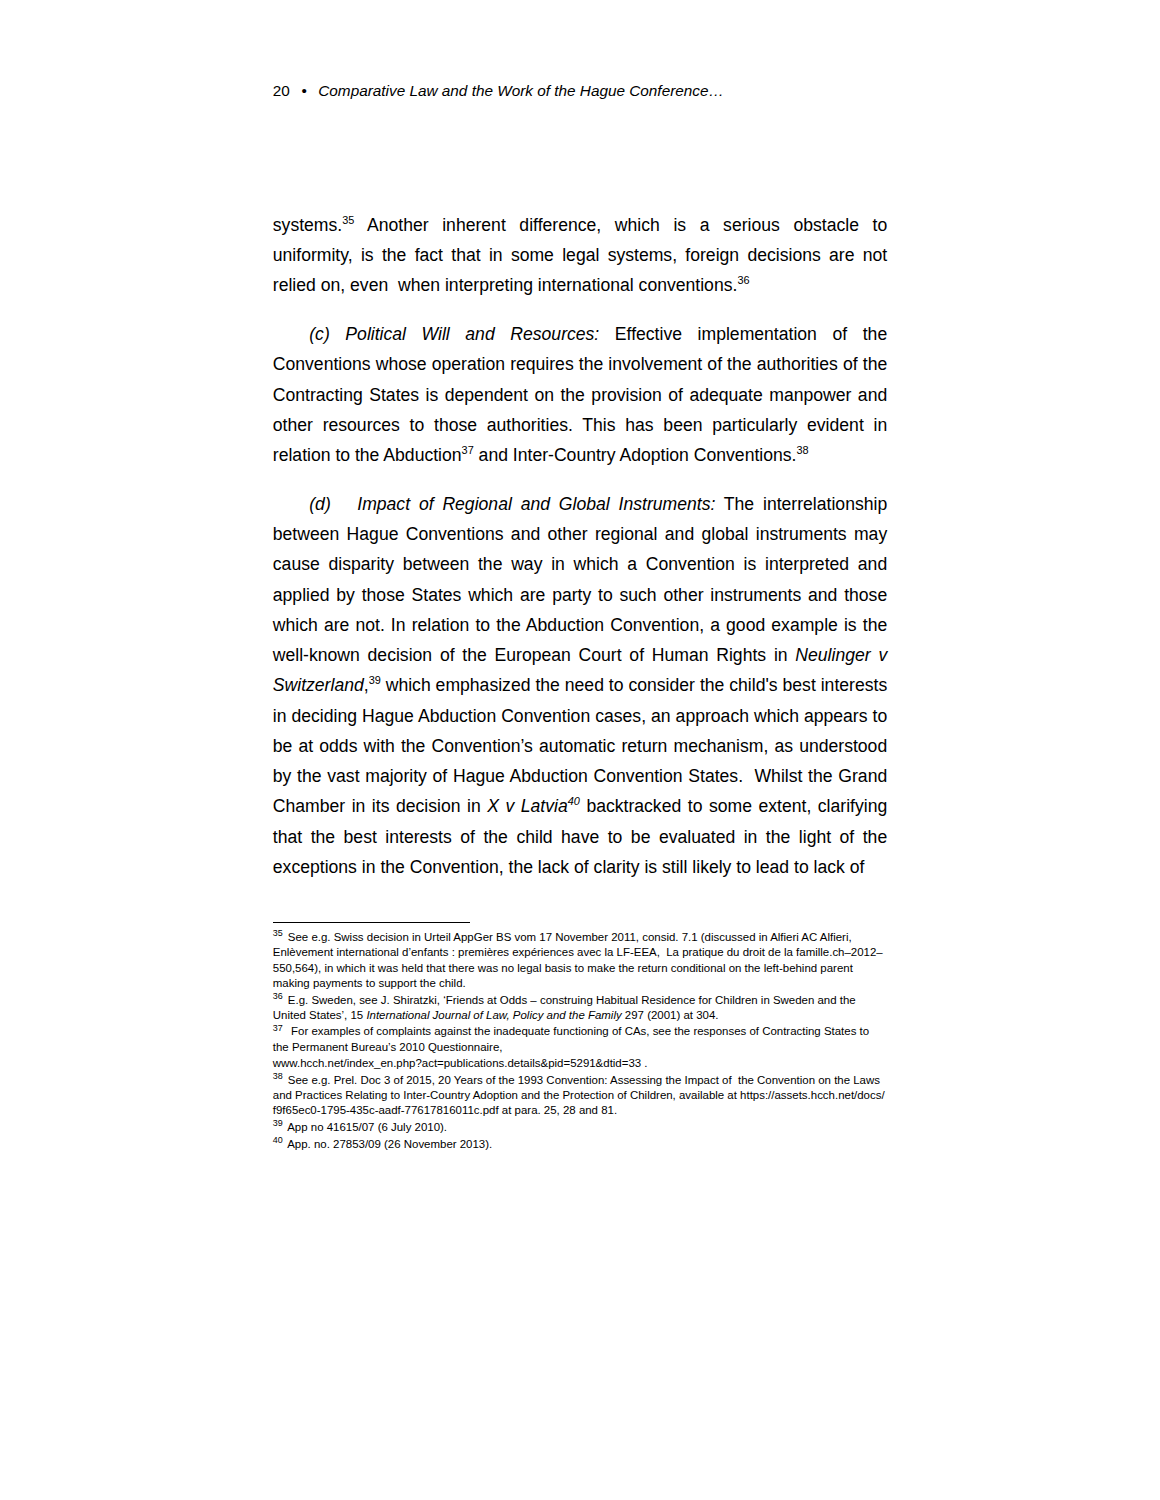20•Comparative Law and the Work of the Hague Conference…
systems.35 Another inherent difference, which is a serious obstacle to uniformity, is the fact that in some legal systems, foreign decisions are not relied on, even when interpreting international conventions.36
(c) Political Will and Resources: Effective implementation of the Conventions whose operation requires the involvement of the authorities of the Contracting States is dependent on the provision of adequate manpower and other resources to those authorities. This has been particularly evident in relation to the Abduction37 and Inter-Country Adoption Conventions.38
(d) Impact of Regional and Global Instruments: The interrelationship between Hague Conventions and other regional and global instruments may cause disparity between the way in which a Convention is interpreted and applied by those States which are party to such other instruments and those which are not. In relation to the Abduction Convention, a good example is the well-known decision of the European Court of Human Rights in Neulinger v Switzerland,39 which emphasized the need to consider the child's best interests in deciding Hague Abduction Convention cases, an approach which appears to be at odds with the Convention’s automatic return mechanism, as understood by the vast majority of Hague Abduction Convention States. Whilst the Grand Chamber in its decision in X v Latvia40 backtracked to some extent, clarifying that the best interests of the child have to be evaluated in the light of the exceptions in the Convention, the lack of clarity is still likely to lead to lack of
35 See e.g. Swiss decision in Urteil AppGer BS vom 17 November 2011, consid. 7.1 (discussed in Alfieri AC Alfieri, Enlèvement international d’enfants : premières expériences avec la LF-EEA, La pratique du droit de la famille.ch–2012– 550,564), in which it was held that there was no legal basis to make the return conditional on the left-behind parent making payments to support the child.
36 E.g. Sweden, see J. Shiratzki, ‘Friends at Odds – construing Habitual Residence for Children in Sweden and the United States’, 15 International Journal of Law, Policy and the Family 297 (2001) at 304.
37 For examples of complaints against the inadequate functioning of CAs, see the responses of Contracting States to the Permanent Bureau’s 2010 Questionnaire,
www.hcch.net/index_en.php?act=publications.details&pid=5291&dtid=33 .
38 See e.g. Prel. Doc 3 of 2015, 20 Years of the 1993 Convention: Assessing the Impact of the Convention on the Laws and Practices Relating to Inter-Country Adoption and the Protection of Children, available at https://assets.hcch.net/docs/f9f65ec0-1795-435c-aadf-77617816011c.pdf at para. 25, 28 and 81.
39 App no 41615/07 (6 July 2010).
40 App. no. 27853/09 (26 November 2013).